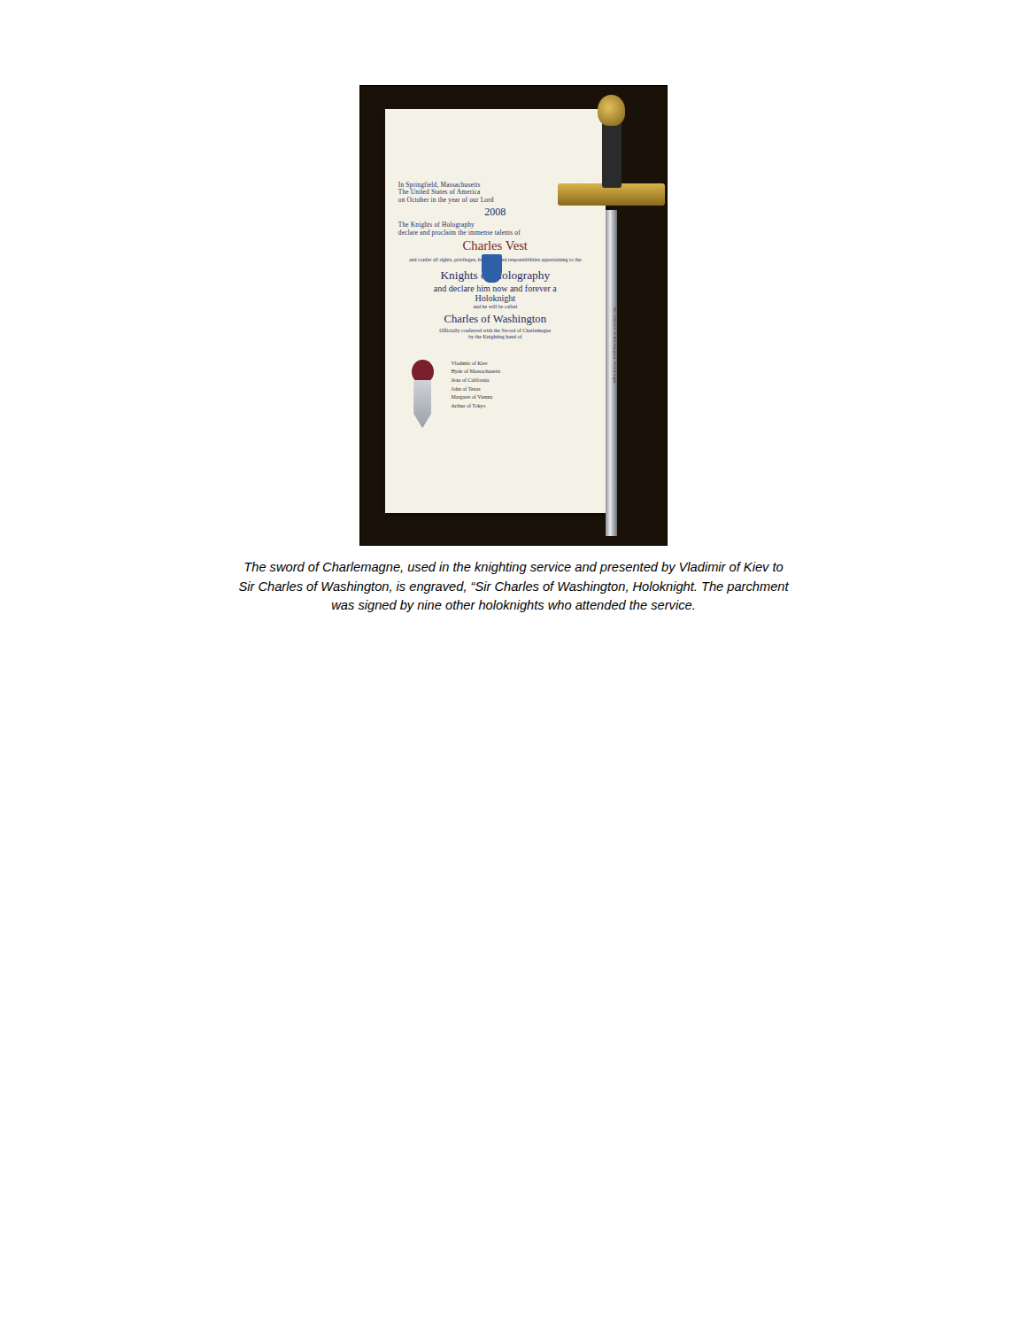In Springfield, Massachusetts The United States of America on October in the year of our Lord 2008 The Knights of Holography declare and proclaim the immense talents of Charles Vest and confer all rights, privileges, honors and responsibilities appertaining to the Knights of Holography and declare him now and forever a Holoknight and he will be called Charles of Washington Officially conferred with the Sword of Charlemagne by the Knighting hand of
Vladimir of Kiev Hyde of Massachusetts Jean of California John of Texas Margaret of Vienna Arthur of Tokyo
Sir Charles of Washington, Holoknight
The sword of Charlemagne, used in the knighting service and presented by Vladimir of Kiev to Sir Charles of Washington, is engraved, “Sir Charles of Washington, Holoknight. The parchment was signed by nine other holoknights who attended the service.